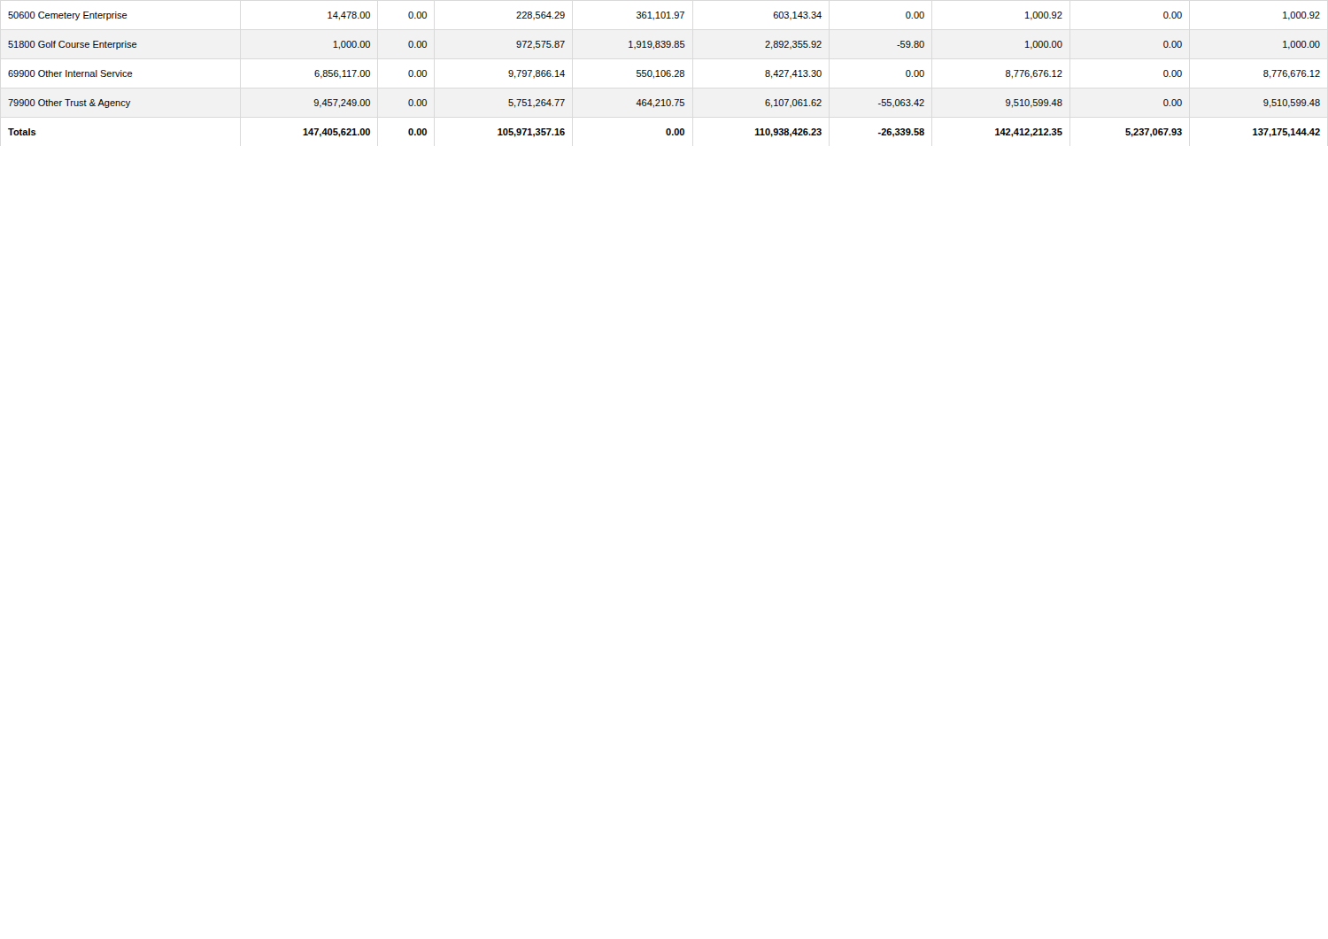| 50600 Cemetery Enterprise | 14,478.00 | 0.00 | 228,564.29 | 361,101.97 | 603,143.34 | 0.00 | 1,000.92 | 0.00 | 1,000.92 |
| 51800 Golf Course Enterprise | 1,000.00 | 0.00 | 972,575.87 | 1,919,839.85 | 2,892,355.92 | -59.80 | 1,000.00 | 0.00 | 1,000.00 |
| 69900 Other Internal Service | 6,856,117.00 | 0.00 | 9,797,866.14 | 550,106.28 | 8,427,413.30 | 0.00 | 8,776,676.12 | 0.00 | 8,776,676.12 |
| 79900 Other Trust & Agency | 9,457,249.00 | 0.00 | 5,751,264.77 | 464,210.75 | 6,107,061.62 | -55,063.42 | 9,510,599.48 | 0.00 | 9,510,599.48 |
| Totals | 147,405,621.00 | 0.00 | 105,971,357.16 | 0.00 | 110,938,426.23 | -26,339.58 | 142,412,212.35 | 5,237,067.93 | 137,175,144.42 |